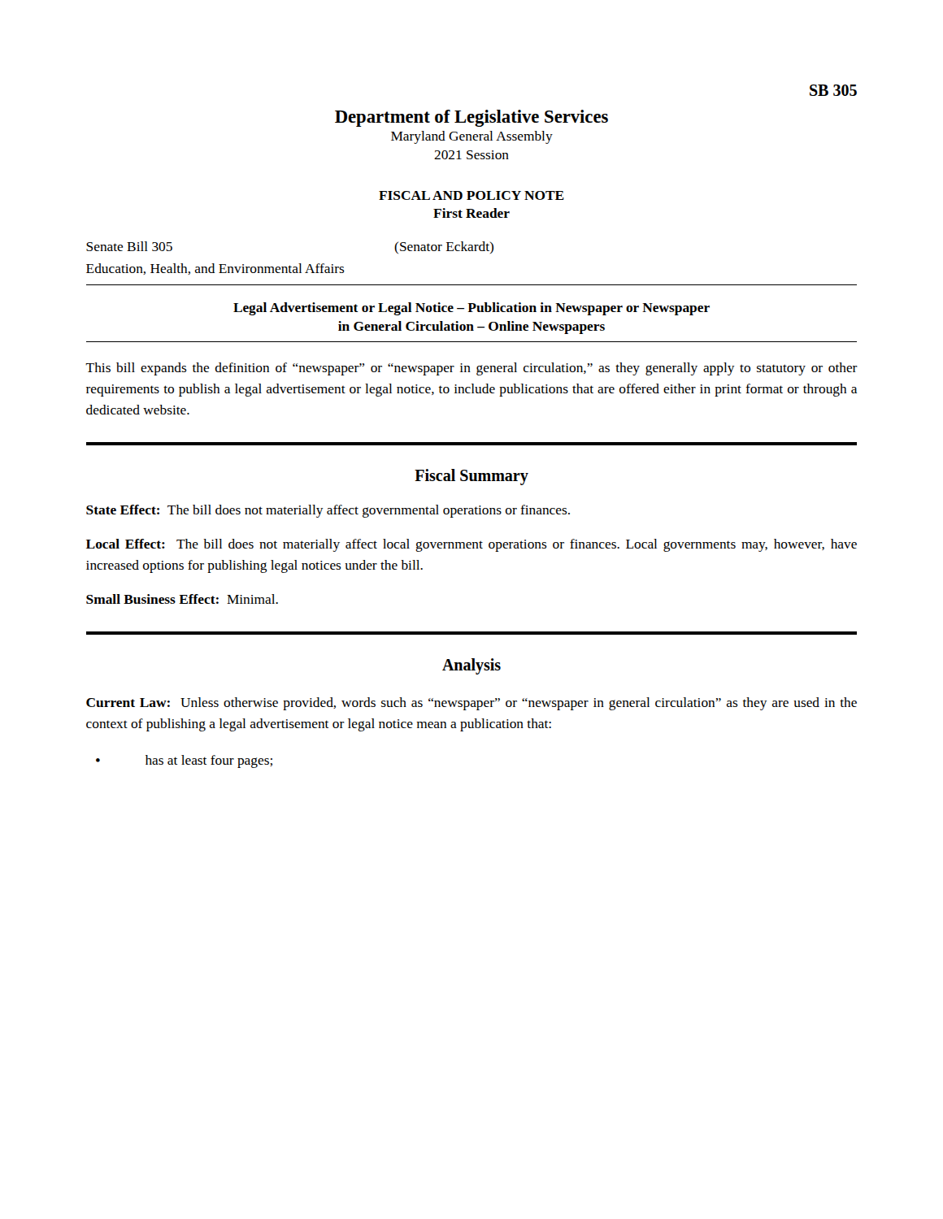SB 305
Department of Legislative Services
Maryland General Assembly
2021 Session
FISCAL AND POLICY NOTE First Reader
Senate Bill 305
(Senator Eckardt)
Education, Health, and Environmental Affairs
Legal Advertisement or Legal Notice – Publication in Newspaper or Newspaper in General Circulation – Online Newspapers
This bill expands the definition of “newspaper” or “newspaper in general circulation,” as they generally apply to statutory or other requirements to publish a legal advertisement or legal notice, to include publications that are offered either in print format or through a dedicated website.
Fiscal Summary
State Effect: The bill does not materially affect governmental operations or finances.
Local Effect: The bill does not materially affect local government operations or finances. Local governments may, however, have increased options for publishing legal notices under the bill.
Small Business Effect: Minimal.
Analysis
Current Law: Unless otherwise provided, words such as “newspaper” or “newspaper in general circulation” as they are used in the context of publishing a legal advertisement or legal notice mean a publication that:
has at least four pages;